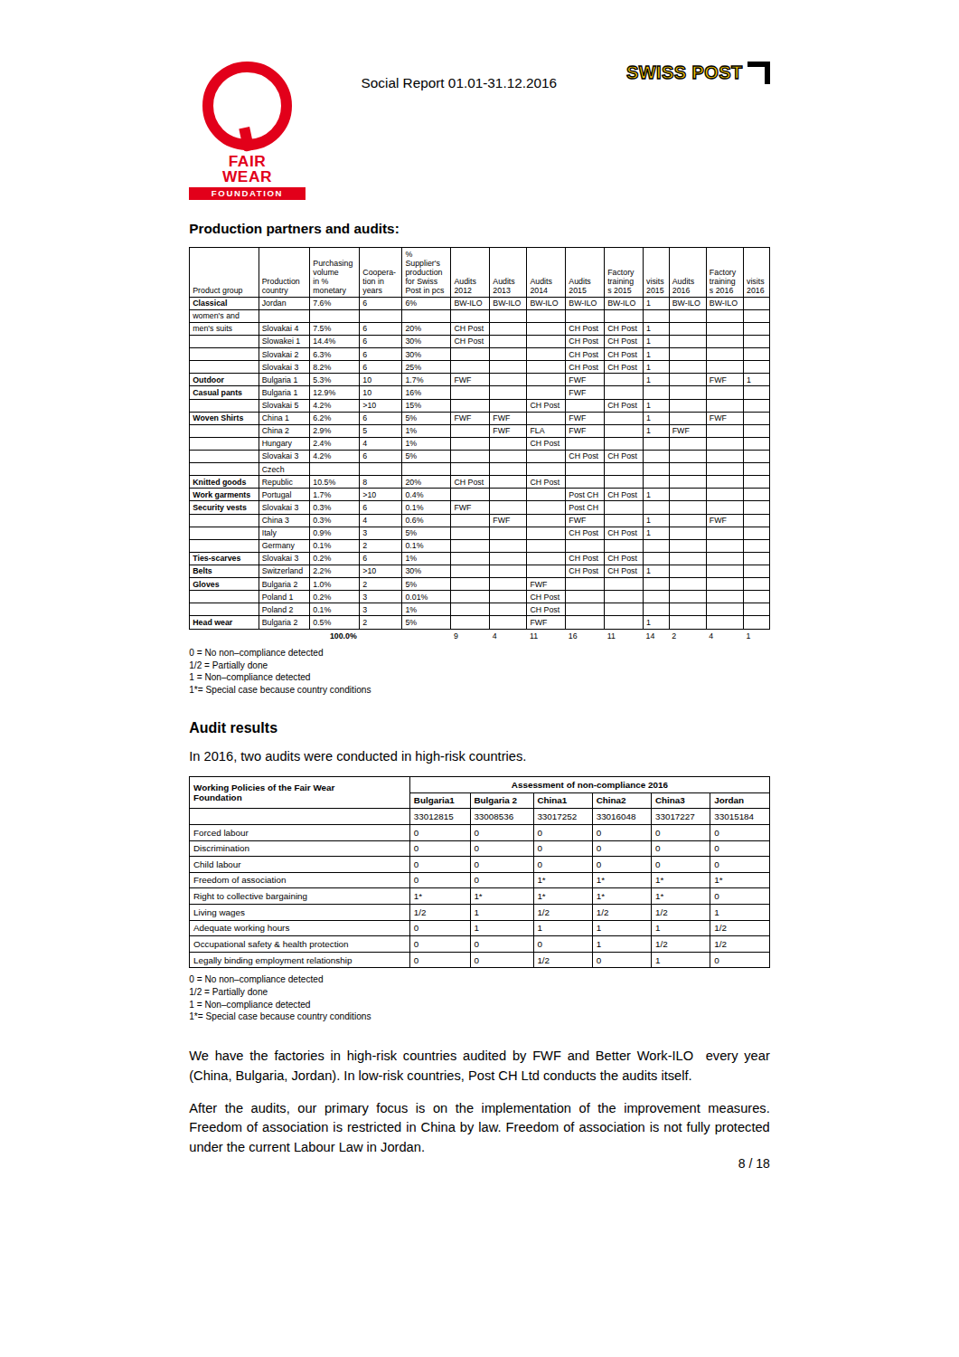FAIR
WEAR
FOUNDATION
Social Report 01.01-31.12.2016
SWISS POST
Production partners and audits:
| Product group | Production country | Purchasing volume in % monetary | Coopera- tion in years | % Supplier's production for Swiss Post in pcs | Audits 2012 | Audits 2013 | Audits 2014 | Audits 2015 | Factory training s 2015 | visits 2015 | Audits 2016 | Factory training s 2016 | visits 2016 |
| --- | --- | --- | --- | --- | --- | --- | --- | --- | --- | --- | --- | --- | --- |
| Classical | Jordan | 7.6% | 6 | 6% | BW-ILO | BW-ILO | BW-ILO | BW-ILO | BW-ILO | 1 | BW-ILO | BW-ILO | |
| women's and | | | | | | | | | | | | | |
| men's suits | Slovakai 4 | 7.5% | 6 | 20% | CH Post | | | CH Post | CH Post | 1 | | | |
| | Slowakei 1 | 14.4% | 6 | 30% | CH Post | | | CH Post | CH Post | 1 | | | |
| | Slovakai 2 | 6.3% | 6 | 30% | | | | CH Post | CH Post | 1 | | | |
| | Slovakai 3 | 8.2% | 6 | 25% | | | | CH Post | CH Post | 1 | | | |
| Outdoor | Bulgaria 1 | 5.3% | 10 | 1.7% | FWF | | | FWF | | 1 | | FWF | 1 |
| Casual pants | Bulgaria 1 | 12.9% | 10 | 16% | | | | FWF | | | | | |
| | Slovakai 5 | 4.2% | >10 | 15% | | | CH Post | | CH Post | 1 | | | |
| Woven Shirts | China 1 | 6.2% | 6 | 5% | FWF | FWF | | FWF | | 1 | | FWF | |
| | China 2 | 2.9% | 5 | 1% | | FWF | FLA | FWF | | 1 | FWF | | |
| | Hungary | 2.4% | 4 | 1% | | | CH Post | | | | | | |
| | Slovakai 3 | 4.2% | 6 | 5% | | | | CH Post | CH Post | | | | |
| | Czech | | | | | | | | | | | | |
| Knitted goods | Republic | 10.5% | 8 | 20% | CH Post | | CH Post | | | | | | |
| Work garments | Portugal | 1.7% | >10 | 0.4% | | | | Post CH | CH Post | 1 | | | |
| Security vests | Slovakai 3 | 0.3% | 6 | 0.1% | FWF | | | Post CH | | | | | |
| | China 3 | 0.3% | 4 | 0.6% | | FWF | | FWF | | 1 | | FWF | |
| | Italy | 0.9% | 3 | 5% | | | | CH Post | CH Post | 1 | | | |
| | Germany | 0.1% | 2 | 0.1% | | | | | | | | | |
| Ties-scarves | Slovakai 3 | 0.2% | 6 | 1% | | | | CH Post | CH Post | | | | |
| Belts | Switzerland | 2.2% | >10 | 30% | | | | CH Post | CH Post | 1 | | | |
| Gloves | Bulgaria 2 | 1.0% | 2 | 5% | | | FWF | | | | | | |
| | Poland 1 | 0.2% | 3 | 0.01% | | | CH Post | | | | | | |
| | Poland 2 | 0.1% | 3 | 1% | | | CH Post | | | | | | |
| Head wear | Bulgaria 2 | 0.5% | 2 | 5% | | | FWF | | | 1 | | | |
| | | 100.0% | | | 9 | 4 | 11 | 16 | 11 | 14 | 2 | 4 | 1 |
0 = No non–compliance detected
1/2 = Partially done
1 = Non–compliance detected
1*= Special case because country conditions
Audit results
In 2016, two audits were conducted in high-risk countries.
| Working Policies of the Fair Wear Foundation | Assessment of non-compliance 2016 |
| --- | --- |
| Bulgaria1 | Bulgaria 2 | China1 | China2 | China3 | Jordan |
| | 33012815 | 33008536 | 33017252 | 33016048 | 33017227 | 33015184 |
| Forced labour | 0 | 0 | 0 | 0 | 0 | 0 |
| Discrimination | 0 | 0 | 0 | 0 | 0 | 0 |
| Child labour | 0 | 0 | 0 | 0 | 0 | 0 |
| Freedom of association | 0 | 0 | 1* | 1* | 1* | 1* |
| Right to collective bargaining | 1* | 1* | 1* | 1* | 1* | 0 |
| Living wages | 1/2 | 1 | 1/2 | 1/2 | 1/2 | 1 |
| Adequate working hours | 0 | 1 | 1 | 1 | 1 | 1/2 |
| Occupational safety & health protection | 0 | 0 | 0 | 1 | 1/2 | 1/2 |
| Legally binding employment relationship | 0 | 0 | 1/2 | 0 | 1 | 0 |
0 = No non–compliance detected
1/2 = Partially done
1 = Non–compliance detected
1*= Special case because country conditions
We have the factories in high-risk countries audited by FWF and Better Work-ILO every year (China, Bulgaria, Jordan). In low-risk countries, Post CH Ltd conducts the audits itself.
After the audits, our primary focus is on the implementation of the improvement measures. Freedom of association is restricted in China by law. Freedom of association is not fully protected under the current Labour Law in Jordan.
8 / 18